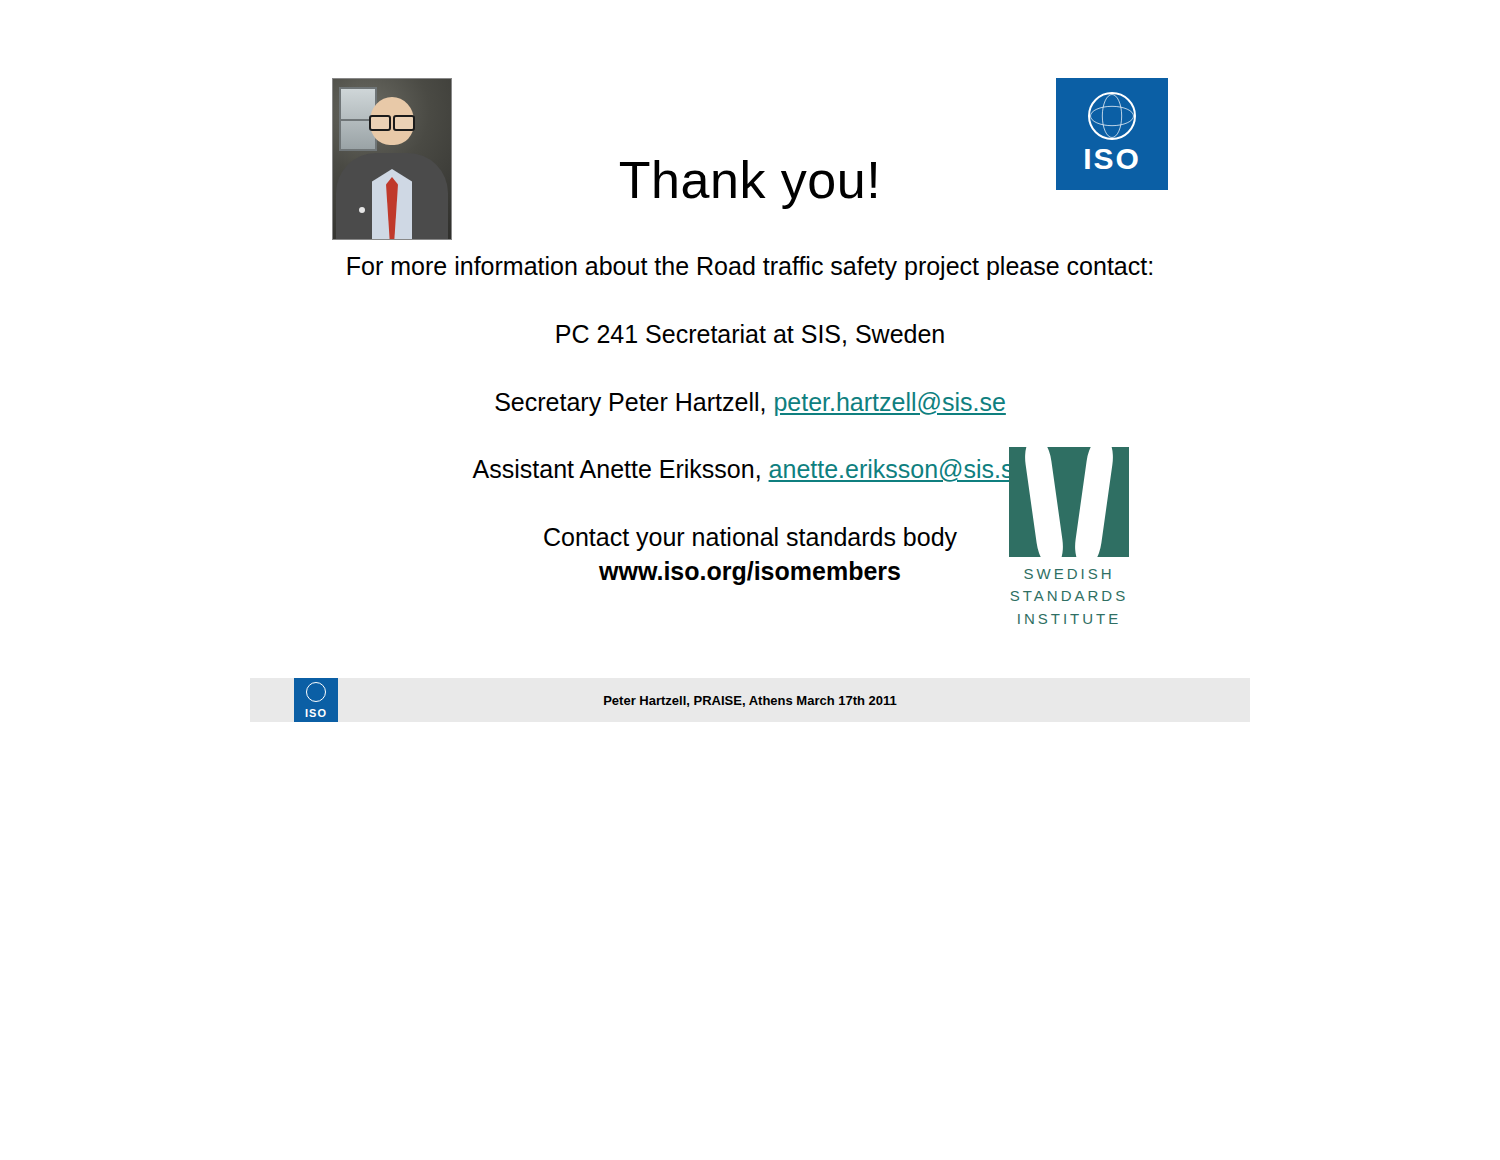ISO
Thank you!
For more information about the Road traffic safety project please contact:
PC 241 Secretariat at SIS, Sweden
Secretary Peter Hartzell, peter.hartzell@sis.se
Assistant Anette Eriksson, anette.eriksson@sis.se
Contact your national standards body www.iso.org/isomembers
SWEDISH
STANDARDS
INSTITUTE
ISO
Peter Hartzell, PRAISE, Athens March 17th 2011